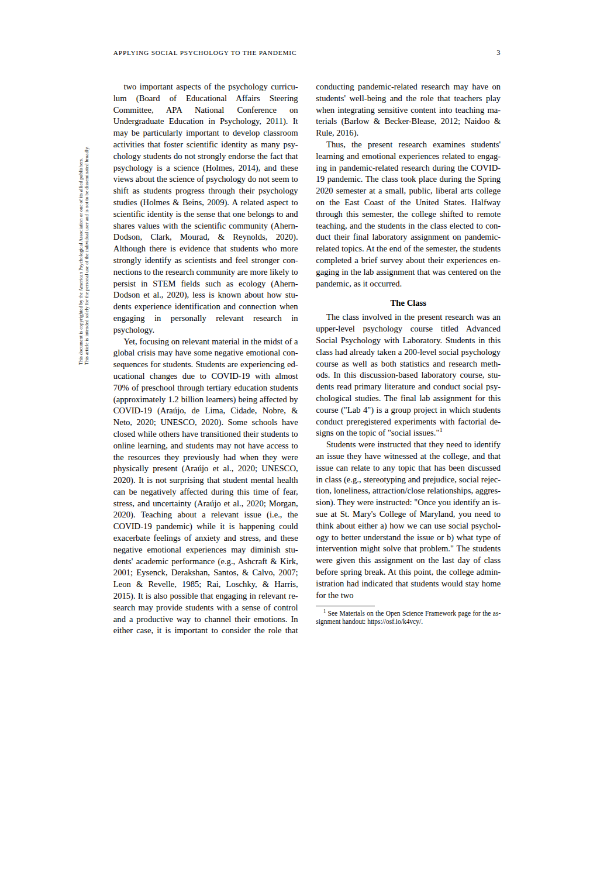This document is copyrighted by the American Psychological Association or one of its allied publishers.
This article is intended solely for the personal use of the individual user and is not to be disseminated broadly.
Applying Social Psychology to the Pandemic 3
two important aspects of the psychology curriculum (Board of Educational Affairs Steering Committee, APA National Conference on Undergraduate Education in Psychology, 2011). It may be particularly important to develop classroom activities that foster scientific identity as many psychology students do not strongly endorse the fact that psychology is a science (Holmes, 2014), and these views about the science of psychology do not seem to shift as students progress through their psychology studies (Holmes & Beins, 2009). A related aspect to scientific identity is the sense that one belongs to and shares values with the scientific community (Ahern-Dodson, Clark, Mourad, & Reynolds, 2020). Although there is evidence that students who more strongly identify as scientists and feel stronger connections to the research community are more likely to persist in STEM fields such as ecology (Ahern-Dodson et al., 2020), less is known about how students experience identification and connection when engaging in personally relevant research in psychology.
Yet, focusing on relevant material in the midst of a global crisis may have some negative emotional consequences for students. Students are experiencing educational changes due to COVID-19 with almost 70% of preschool through tertiary education students (approximately 1.2 billion learners) being affected by COVID-19 (Araújo, de Lima, Cidade, Nobre, & Neto, 2020; UNESCO, 2020). Some schools have closed while others have transitioned their students to online learning, and students may not have access to the resources they previously had when they were physically present (Araújo et al., 2020; UNESCO, 2020). It is not surprising that student mental health can be negatively affected during this time of fear, stress, and uncertainty (Araújo et al., 2020; Morgan, 2020). Teaching about a relevant issue (i.e., the COVID-19 pandemic) while it is happening could exacerbate feelings of anxiety and stress, and these negative emotional experiences may diminish students' academic performance (e.g., Ashcraft & Kirk, 2001; Eysenck, Derakshan, Santos, & Calvo, 2007; Leon & Revelle, 1985; Rai, Loschky, & Harris, 2015). It is also possible that engaging in relevant research may provide students with a sense of control and a productive way to channel their emotions. In either case, it is important to consider the role that conducting pandemic-related research may have on students' well-being and the role that teachers play when integrating sensitive content into teaching materials (Barlow & Becker-Blease, 2012; Naidoo & Rule, 2016).
Thus, the present research examines students' learning and emotional experiences related to engaging in pandemic-related research during the COVID-19 pandemic. The class took place during the Spring 2020 semester at a small, public, liberal arts college on the East Coast of the United States. Halfway through this semester, the college shifted to remote teaching, and the students in the class elected to conduct their final laboratory assignment on pandemic-related topics. At the end of the semester, the students completed a brief survey about their experiences engaging in the lab assignment that was centered on the pandemic, as it occurred.
The Class
The class involved in the present research was an upper-level psychology course titled Advanced Social Psychology with Laboratory. Students in this class had already taken a 200-level social psychology course as well as both statistics and research methods. In this discussion-based laboratory course, students read primary literature and conduct social psychological studies. The final lab assignment for this course ("Lab 4") is a group project in which students conduct preregistered experiments with factorial designs on the topic of "social issues."1
Students were instructed that they need to identify an issue they have witnessed at the college, and that issue can relate to any topic that has been discussed in class (e.g., stereotyping and prejudice, social rejection, loneliness, attraction/close relationships, aggression). They were instructed: "Once you identify an issue at St. Mary's College of Maryland, you need to think about either a) how we can use social psychology to better understand the issue or b) what type of intervention might solve that problem." The students were given this assignment on the last day of class before spring break. At this point, the college administration had indicated that students would stay home for the two
1 See Materials on the Open Science Framework page for the assignment handout: https://osf.io/k4vcy/.